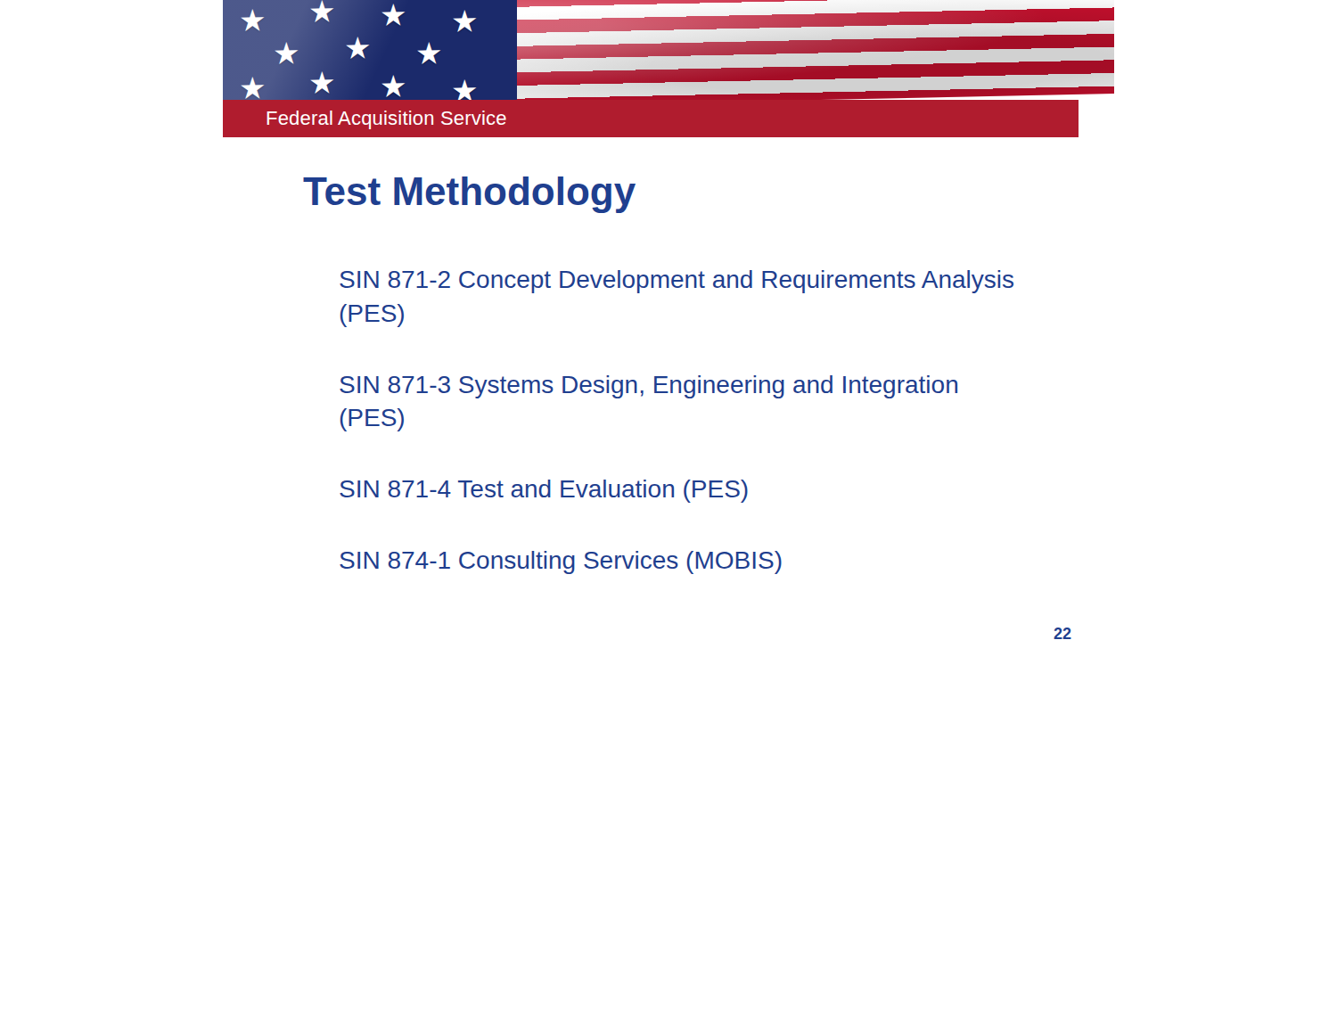★ ★ ★ ★ ★ ★ ★ ★ ★ ★ ★
Federal Acquisition Service
Test Methodology
SIN 871-2 Concept Development and Requirements Analysis (PES)
SIN 871-3 Systems Design, Engineering and Integration (PES)
SIN 871-4 Test and Evaluation (PES)
SIN 874-1 Consulting Services (MOBIS)
22